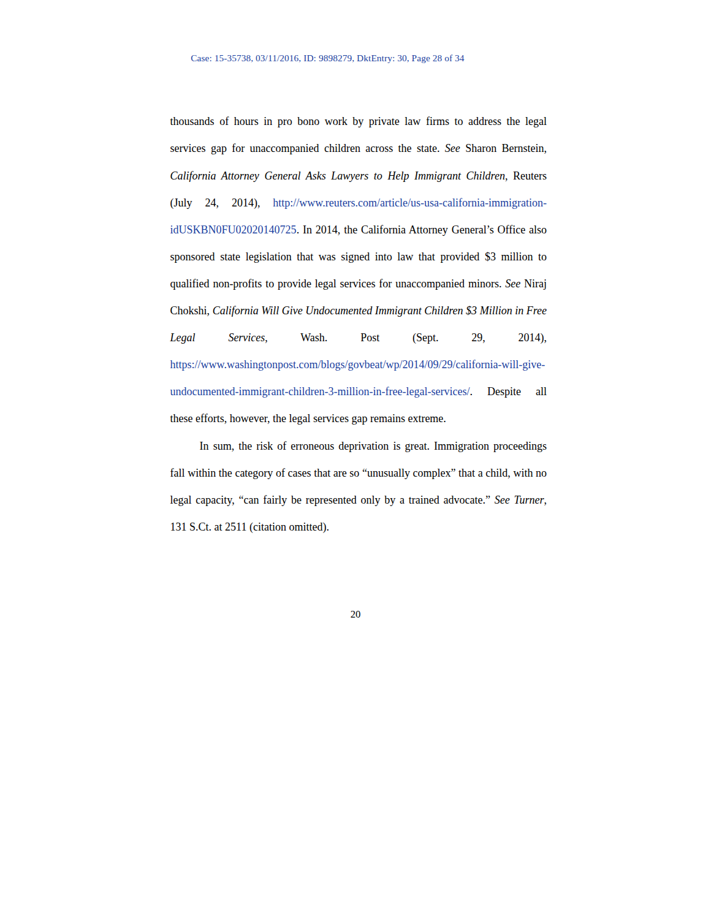Case: 15-35738, 03/11/2016, ID: 9898279, DktEntry: 30, Page 28 of 34
thousands of hours in pro bono work by private law firms to address the legal services gap for unaccompanied children across the state. See Sharon Bernstein, California Attorney General Asks Lawyers to Help Immigrant Children, Reuters (July 24, 2014), http://www.reuters.com/article/us-usa-california-immigration-idUSKBN0FU02020140725. In 2014, the California Attorney General’s Office also sponsored state legislation that was signed into law that provided $3 million to qualified non-profits to provide legal services for unaccompanied minors. See Niraj Chokshi, California Will Give Undocumented Immigrant Children $3 Million in Free Legal Services, Wash. Post (Sept. 29, 2014), https://www.washingtonpost.com/blogs/govbeat/wp/2014/09/29/california-will-give-undocumented-immigrant-children-3-million-in-free-legal-services/. Despite all these efforts, however, the legal services gap remains extreme.
In sum, the risk of erroneous deprivation is great. Immigration proceedings fall within the category of cases that are so “unusually complex” that a child, with no legal capacity, “can fairly be represented only by a trained advocate.” See Turner, 131 S.Ct. at 2511 (citation omitted).
20